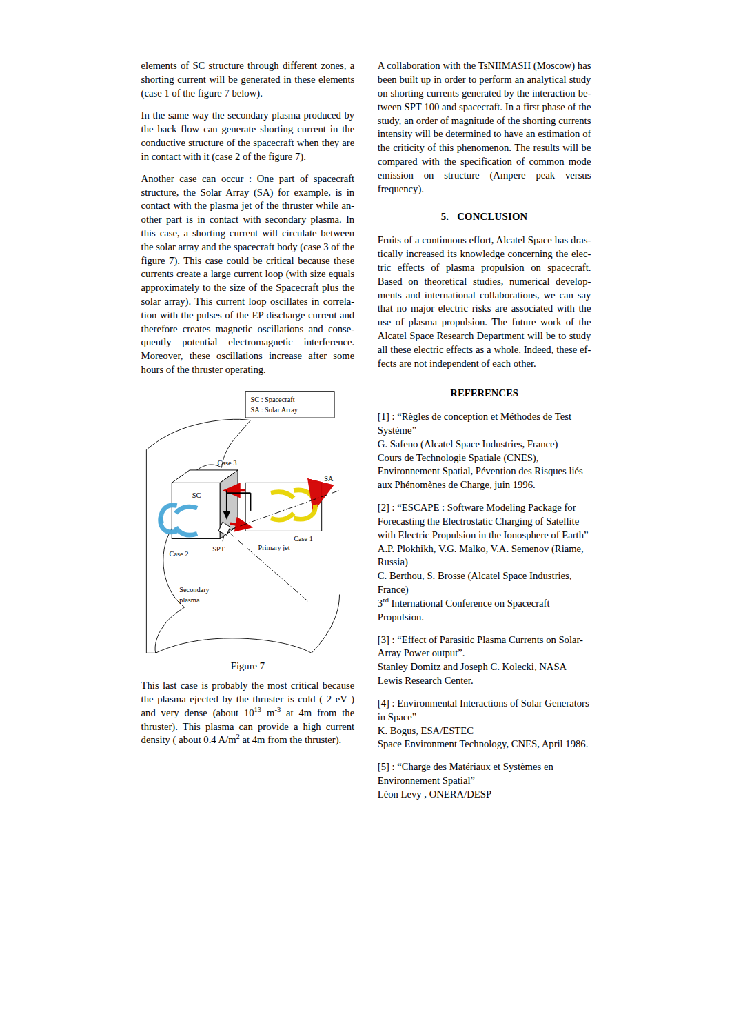elements of SC structure through different zones, a shorting current will be generated in these elements (case 1 of the figure 7 below).
In the same way the secondary plasma produced by the back flow can generate shorting current in the conductive structure of the spacecraft when they are in contact with it (case 2 of the figure 7).
Another case can occur : One part of spacecraft structure, the Solar Array (SA) for example, is in contact with the plasma jet of the thruster while another part is in contact with secondary plasma. In this case, a shorting current will circulate between the solar array and the spacecraft body (case 3 of the figure 7). This case could be critical because these currents create a large current loop (with size equals approximately to the size of the Spacecraft plus the solar array). This current loop oscillates in correlation with the pulses of the EP discharge current and therefore creates magnetic oscillations and consequently potential electromagnetic interference. Moreover, these oscillations increase after some hours of the thruster operating.
SC : Spacecraft SA : Solar Array SC SA Case 3 Case 1 Case 2 SPT Primary jet Secondary plasma
Figure 7
This last case is probably the most critical because the plasma ejected by the thruster is cold ( 2 eV ) and very dense (about 1013 m-3 at 4m from the thruster). This plasma can provide a high current density ( about 0.4 A/m2 at 4m from the thruster).
A collaboration with the TsNIIMASH (Moscow) has been built up in order to perform an analytical study on shorting currents generated by the interaction between SPT 100 and spacecraft. In a first phase of the study, an order of magnitude of the shorting currents intensity will be determined to have an estimation of the criticity of this phenomenon. The results will be compared with the specification of common mode emission on structure (Ampere peak versus frequency).
5. CONCLUSION
Fruits of a continuous effort, Alcatel Space has drastically increased its knowledge concerning the electric effects of plasma propulsion on spacecraft. Based on theoretical studies, numerical developments and international collaborations, we can say that no major electric risks are associated with the use of plasma propulsion. The future work of the Alcatel Space Research Department will be to study all these electric effects as a whole. Indeed, these effects are not independent of each other.
REFERENCES
[1] : “Règles de conception et Méthodes de Test Système”
G. Safeno (Alcatel Space Industries, France)
Cours de Technologie Spatiale (CNES), Environnement Spatial, Pévention des Risques liés aux Phénomènes de Charge, juin 1996.
[2] : “ESCAPE : Software Modeling Package for Forecasting the Electrostatic Charging of Satellite with Electric Propulsion in the Ionosphere of Earth”
A.P. Plokhikh, V.G. Malko, V.A. Semenov (Riame, Russia)
C. Berthou, S. Brosse (Alcatel Space Industries, France)
3rd International Conference on Spacecraft Propulsion.
[3] : “Effect of Parasitic Plasma Currents on Solar-Array Power output”.
Stanley Domitz and Joseph C. Kolecki, NASA Lewis Research Center.
[4] : Environmental Interactions of Solar Generators in Space”
K. Bogus, ESA/ESTEC
Space Environment Technology, CNES, April 1986.
[5] : “Charge des Matériaux et Systèmes en Environnement Spatial”
Léon Levy , ONERA/DESP